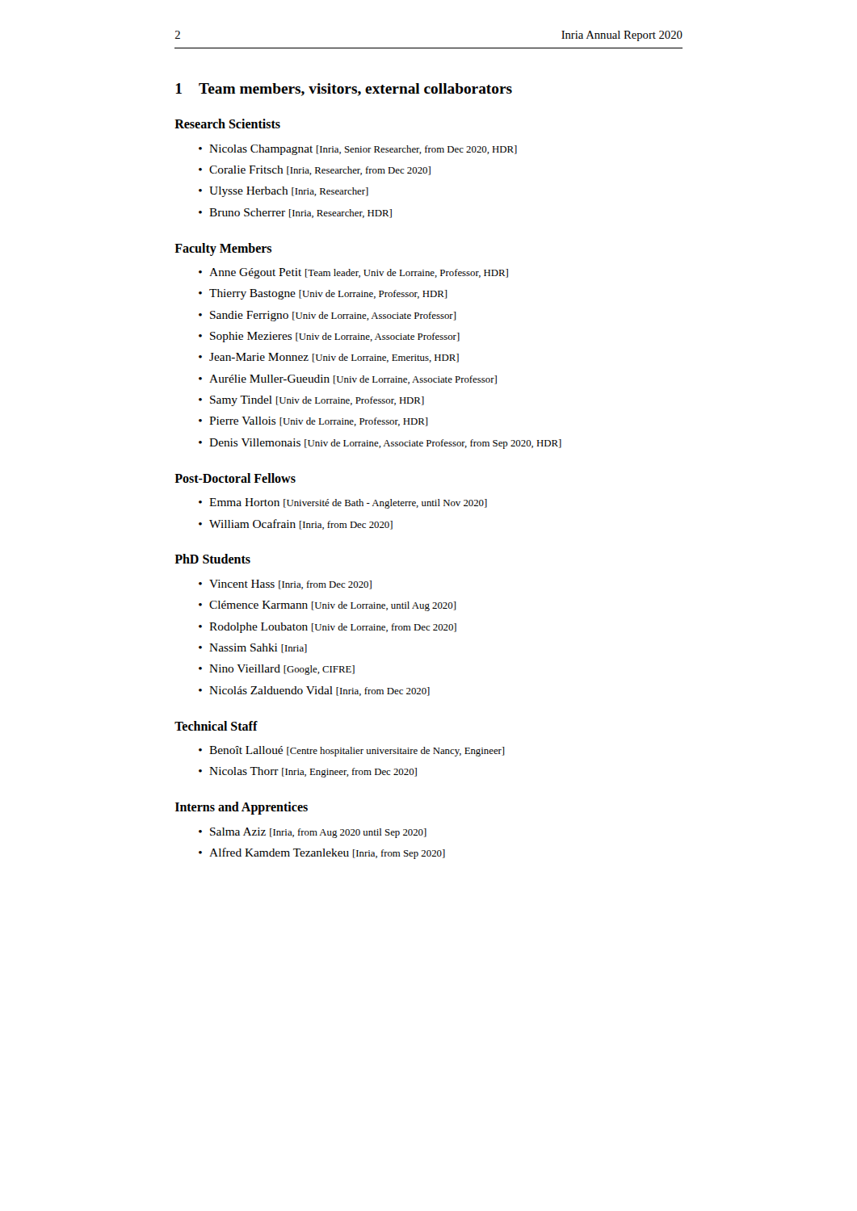2 Inria Annual Report 2020
1 Team members, visitors, external collaborators
Research Scientists
Nicolas Champagnat [Inria, Senior Researcher, from Dec 2020, HDR]
Coralie Fritsch [Inria, Researcher, from Dec 2020]
Ulysse Herbach [Inria, Researcher]
Bruno Scherrer [Inria, Researcher, HDR]
Faculty Members
Anne Gégout Petit [Team leader, Univ de Lorraine, Professor, HDR]
Thierry Bastogne [Univ de Lorraine, Professor, HDR]
Sandie Ferrigno [Univ de Lorraine, Associate Professor]
Sophie Mezieres [Univ de Lorraine, Associate Professor]
Jean-Marie Monnez [Univ de Lorraine, Emeritus, HDR]
Aurélie Muller-Gueudin [Univ de Lorraine, Associate Professor]
Samy Tindel [Univ de Lorraine, Professor, HDR]
Pierre Vallois [Univ de Lorraine, Professor, HDR]
Denis Villemonais [Univ de Lorraine, Associate Professor, from Sep 2020, HDR]
Post-Doctoral Fellows
Emma Horton [Université de Bath - Angleterre, until Nov 2020]
William Ocafrain [Inria, from Dec 2020]
PhD Students
Vincent Hass [Inria, from Dec 2020]
Clémence Karmann [Univ de Lorraine, until Aug 2020]
Rodolphe Loubaton [Univ de Lorraine, from Dec 2020]
Nassim Sahki [Inria]
Nino Vieillard [Google, CIFRE]
Nicolás Zalduendo Vidal [Inria, from Dec 2020]
Technical Staff
Benoît Lalloué [Centre hospitalier universitaire de Nancy, Engineer]
Nicolas Thorr [Inria, Engineer, from Dec 2020]
Interns and Apprentices
Salma Aziz [Inria, from Aug 2020 until Sep 2020]
Alfred Kamdem Tezanlekeu [Inria, from Sep 2020]